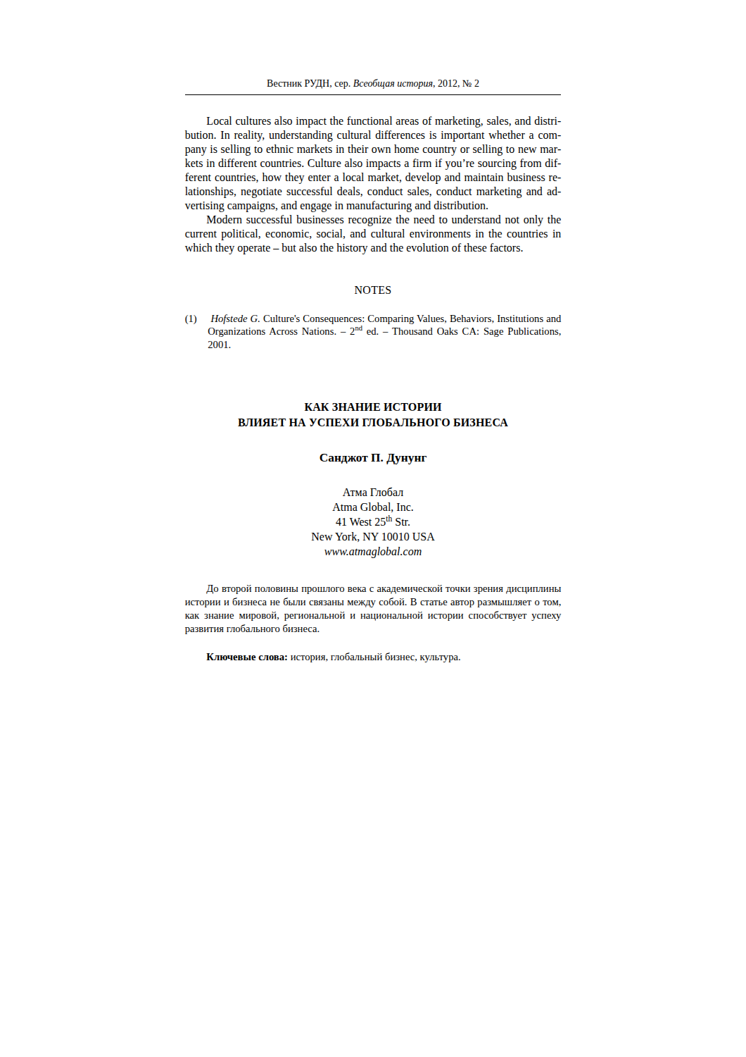Вестник РУДН, сер. Всеобщая история, 2012, № 2
Local cultures also impact the functional areas of marketing, sales, and distribution. In reality, understanding cultural differences is important whether a company is selling to ethnic markets in their own home country or selling to new markets in different countries. Culture also impacts a firm if you’re sourcing from different countries, how they enter a local market, develop and maintain business relationships, negotiate successful deals, conduct sales, conduct marketing and advertising campaigns, and engage in manufacturing and distribution.
Modern successful businesses recognize the need to understand not only the current political, economic, social, and cultural environments in the countries in which they operate – but also the history and the evolution of these factors.
NOTES
(1) Hofstede G. Culture's Consequences: Comparing Values, Behaviors, Institutions and Organizations Across Nations. – 2nd ed. – Thousand Oaks CA: Sage Publications, 2001.
КАК ЗНАНИЕ ИСТОРИИ
ВЛИЯЕТ НА УСПЕХИ ГЛОБАЛЬНОГО БИЗНЕСА
Санджот П. Дунунг
Атма Глобал
Atma Global, Inc.
41 West 25th Str.
New York, NY 10010 USA
www.atmaglobal.com
До второй половины прошлого века с академической точки зрения дисциплины истории и бизнеса не были связаны между собой. В статье автор размышляет о том, как знание мировой, региональной и национальной истории способствует успеху развития глобального бизнеса.
Ключевые слова: история, глобальный бизнес, культура.